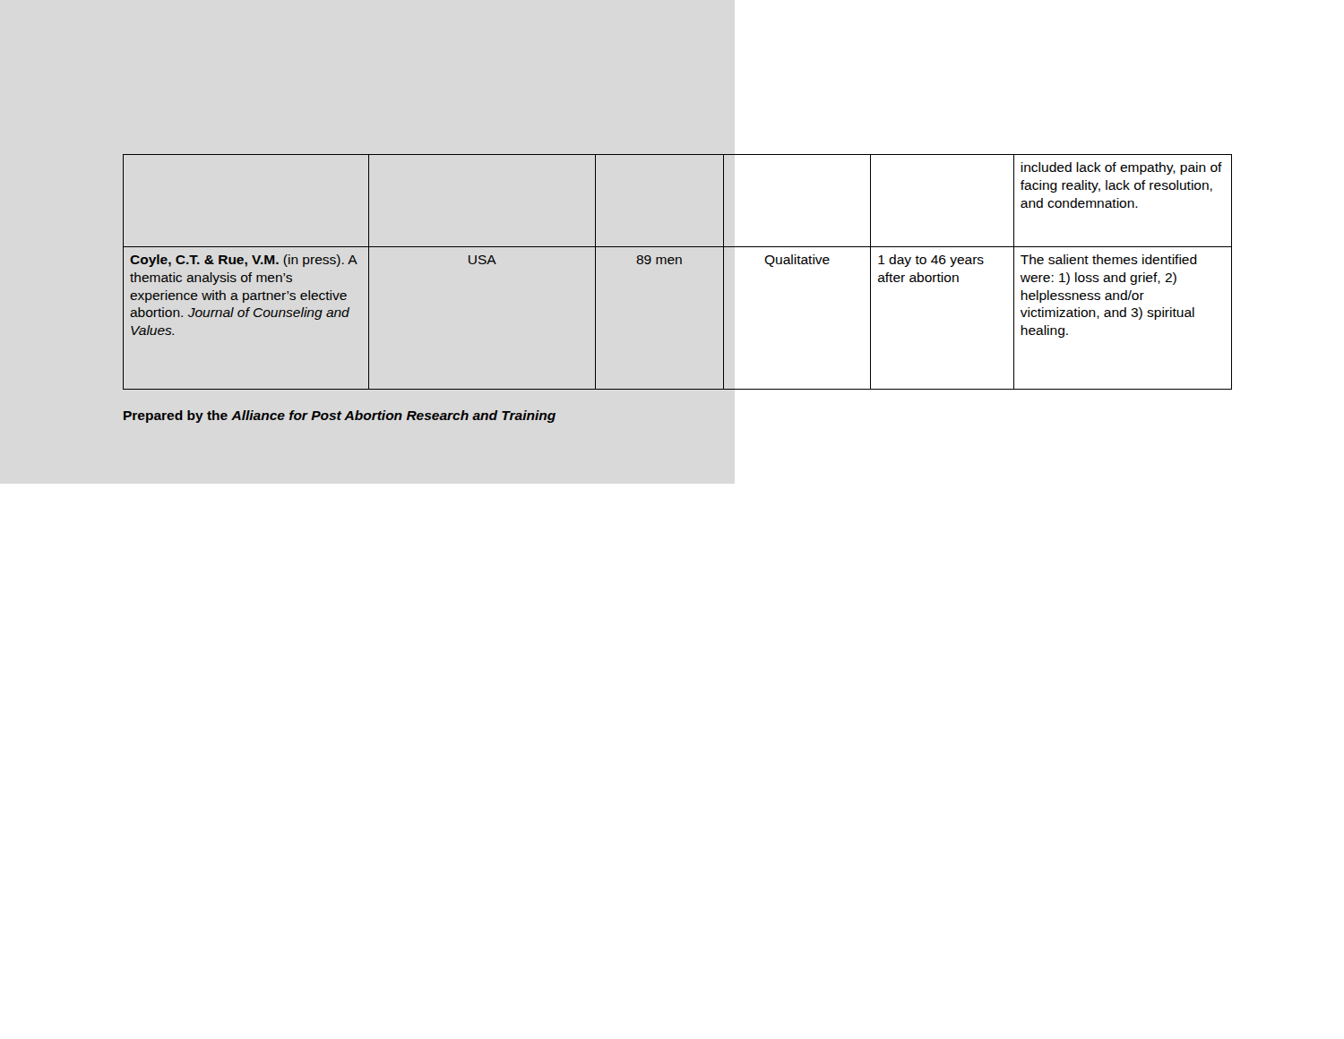| | | | | | included lack of empathy, pain of facing reality, lack of resolution, and condemnation. |
| Coyle, C.T. & Rue, V.M. (in press). A thematic analysis of men’s experience with a partner’s elective abortion. Journal of Counseling and Values. | USA | 89 men | Qualitative | 1 day to 46 years after abortion | The salient themes identified were: 1) loss and grief, 2) helplessness and/or victimization, and 3) spiritual healing. |
Prepared by the Alliance for Post Abortion Research and Training